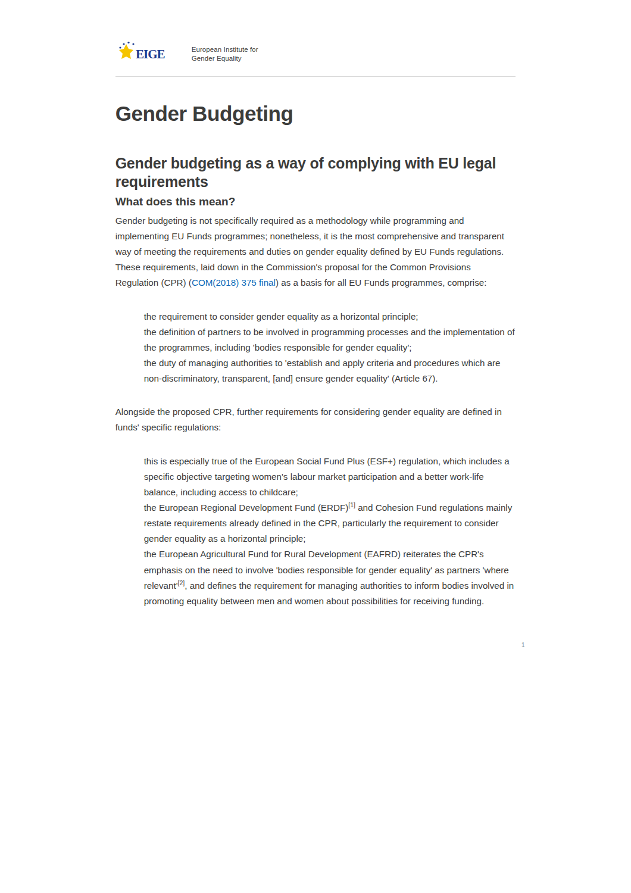EIGE
European Institute for
Gender Equality
Gender Budgeting
Gender budgeting as a way of complying with EU legal requirements
What does this mean?
Gender budgeting is not specifically required as a methodology while programming and implementing EU Funds programmes; nonetheless, it is the most comprehensive and transparent way of meeting the requirements and duties on gender equality defined by EU Funds regulations. These requirements, laid down in the Commission's proposal for the Common Provisions Regulation (CPR) (COM(2018) 375 final) as a basis for all EU Funds programmes, comprise:
the requirement to consider gender equality as a horizontal principle;
the definition of partners to be involved in programming processes and the implementation of the programmes, including 'bodies responsible for gender equality';
the duty of managing authorities to 'establish and apply criteria and procedures which are non-discriminatory, transparent, [and] ensure gender equality' (Article 67).
Alongside the proposed CPR, further requirements for considering gender equality are defined in funds' specific regulations:
this is especially true of the European Social Fund Plus (ESF+) regulation, which includes a specific objective targeting women's labour market participation and a better work-life balance, including access to childcare;
the European Regional Development Fund (ERDF)[1] and Cohesion Fund regulations mainly restate requirements already defined in the CPR, particularly the requirement to consider gender equality as a horizontal principle;
the European Agricultural Fund for Rural Development (EAFRD) reiterates the CPR's emphasis on the need to involve 'bodies responsible for gender equality' as partners 'where relevant'[2], and defines the requirement for managing authorities to inform bodies involved in promoting equality between men and women about possibilities for receiving funding.
1